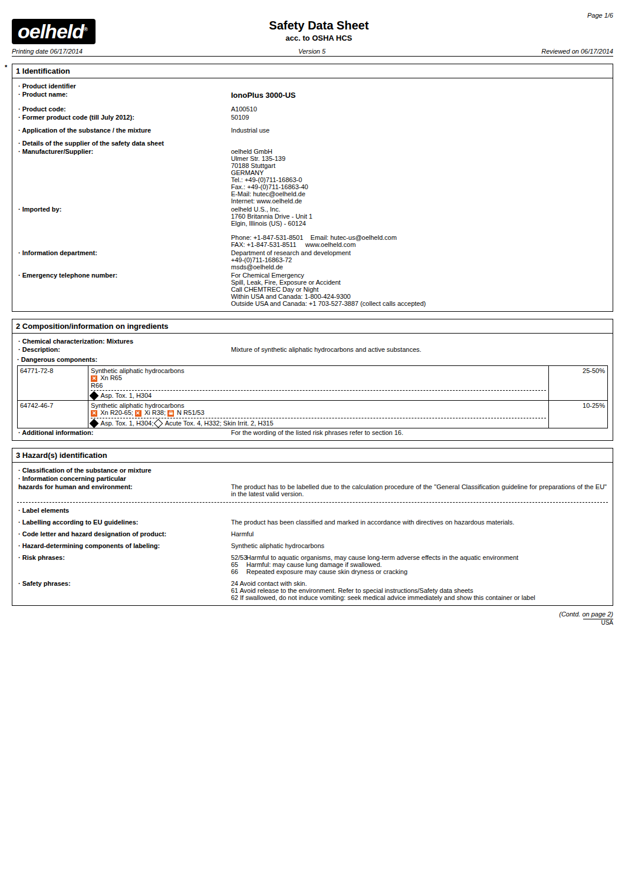Page 1/6
oelheld®
Safety Data Sheet
acc. to OSHA HCS
Printing date 06/17/2014 Version 5 Reviewed on 06/17/2014
*
1 Identification
| · Product identifier | |
| · Product name: | IonoPlus 3000-US |
| · Product code: | A100510 |
| · Former product code (till July 2012): | 50109 |
| · Application of the substance / the mixture | Industrial use |
| · Details of the supplier of the safety data sheet | |
| · Manufacturer/Supplier: | oelheld GmbH Ulmer Str. 135-139 70188 Stuttgart GERMANY Tel.: +49-(0)711-16863-0 Fax.: +49-(0)711-16863-40 E-Mail: hutec@oelheld.de Internet: www.oelheld.de |
| · Imported by: | oelheld U.S., Inc. 1760 Britannia Drive - Unit 1 Elgin, Illinois (US) - 60124 Phone: +1-847-531-8501 Email: hutec-us@oelheld.com FAX: +1-847-531-8511 www.oelheld.com |
| · Information department: | Department of research and development +49-(0)711-16863-72 msds@oelheld.de |
| · Emergency telephone number: | For Chemical Emergency Spill, Leak, Fire, Exposure or Accident Call CHEMTREC Day or Night Within USA and Canada: 1-800-424-9300 Outside USA and Canada: +1 703-527-3887 (collect calls accepted) |
2 Composition/information on ingredients
| · Chemical characterization: Mixtures | |
| · Description: | Mixture of synthetic aliphatic hydrocarbons and active substances. |
· Dangerous components:
| 64771-72-8 | Synthetic aliphatic hydrocarbons ✕ Xn R65 R66 Asp. Tox. 1, H304 | 25-50% |
| 64742-46-7 | Synthetic aliphatic hydrocarbons ✕ Xn R20-65; ✕ Xi R38; ☠ N R51/53 Asp. Tox. 1, H304; Acute Tox. 4, H332; Skin Irrit. 2, H315 | 10-25% |
| · Additional information: | For the wording of the listed risk phrases refer to section 16. |
3 Hazard(s) identification
| · Classification of the substance or mixture | |
| · Information concerning particular | |
| hazards for human and environment: | The product has to be labelled due to the calculation procedure of the "General Classification guideline for preparations of the EU" in the latest valid version. |
| · Label elements | |
| · Labelling according to EU guidelines: | The product has been classified and marked in accordance with directives on hazardous materials. |
| · Code letter and hazard designation of product: | Harmful |
| · Hazard-determining components of labeling: | Synthetic aliphatic hydrocarbons |
| · Risk phrases: | 52/53 Harmful to aquatic organisms, may cause long-term adverse effects in the aquatic environment 65 Harmful: may cause lung damage if swallowed. 66 Repeated exposure may cause skin dryness or cracking |
| · Safety phrases: | 24 Avoid contact with skin. 61 Avoid release to the environment. Refer to special instructions/Safety data sheets 62 If swallowed, do not induce vomiting: seek medical advice immediately and show this container or label |
(Contd. on page 2)
USA